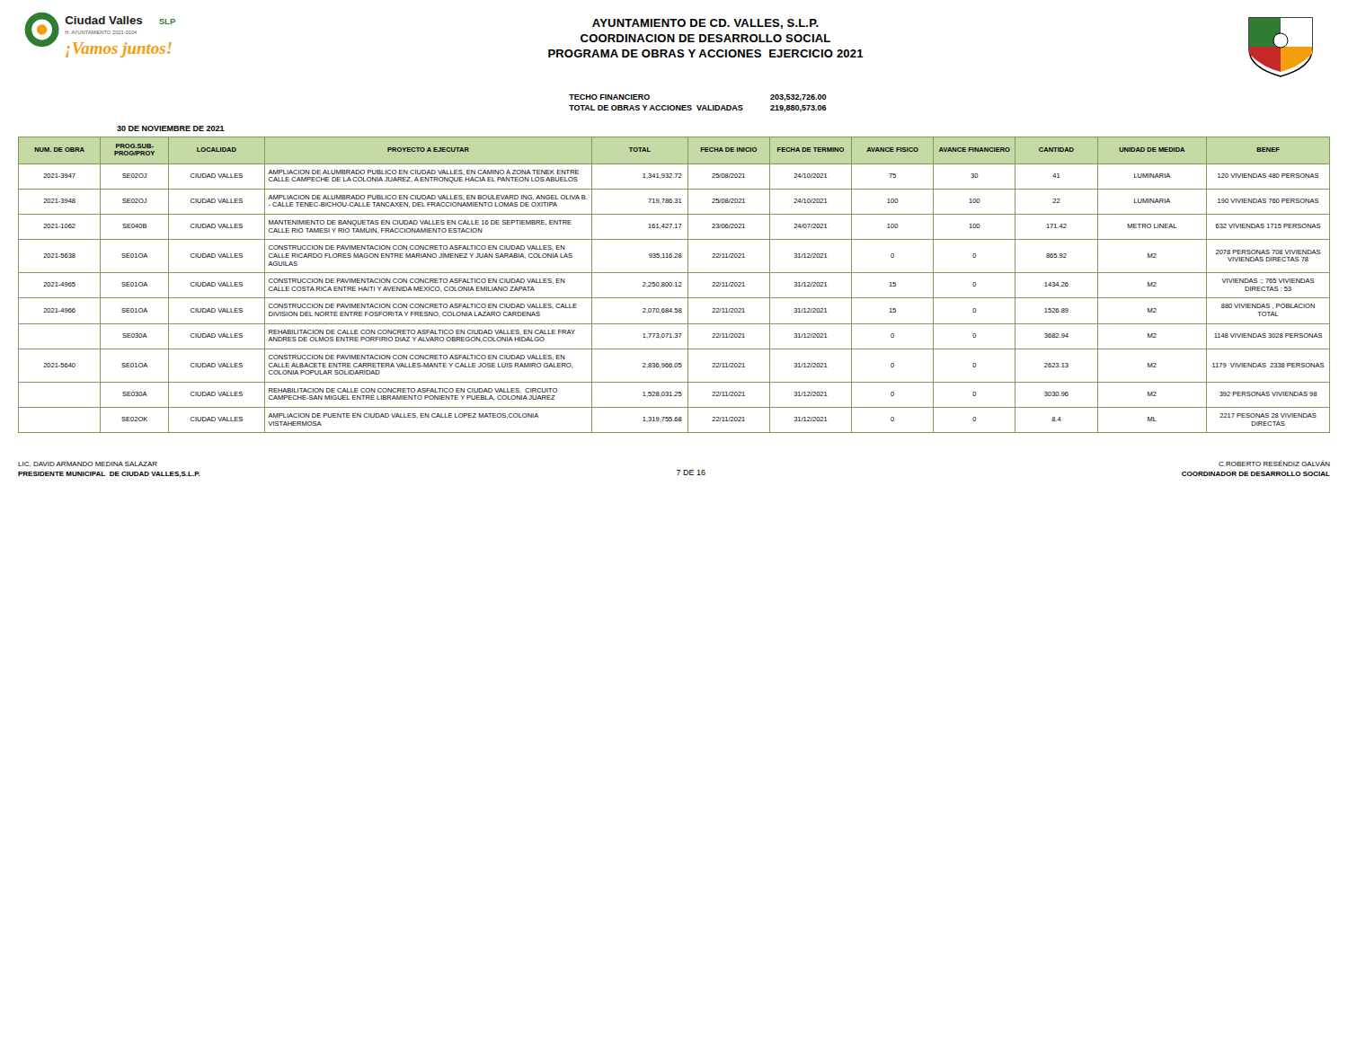AYUNTAMIENTO DE CD. VALLES, S.L.P.
COORDINACION DE DESARROLLO SOCIAL
PROGRAMA DE OBRAS Y ACCIONES EJERCICIO 2021
| TECHO FINANCIERO | 203,532,726.00 |
| TOTAL DE OBRAS Y ACCIONES VALIDADAS | 219,880,573.06 |
30 DE NOVIEMBRE DE 2021
| NUM. DE OBRA | PROG.SUB-PROG/PROY | LOCALIDAD | PROYECTO A EJECUTAR | TOTAL | FECHA DE INICIO | FECHA DE TERMINO | AVANCE FISICO | AVANCE FINANCIERO | CANTIDAD | UNIDAD DE MEDIDA | BENEF |
| --- | --- | --- | --- | --- | --- | --- | --- | --- | --- | --- | --- |
| 2021-3947 | SE02OJ | CIUDAD VALLES | AMPLIACION DE ALUMBRADO PUBLICO EN CIUDAD VALLES, EN CAMINO A ZONA TENEK ENTRE CALLE CAMPECHE DE LA COLONIA JUAREZ, A ENTRONQUE HACIA EL PANTEON LOS ABUELOS | 1,341,932.72 | 25/08/2021 | 24/10/2021 | 75 | 30 | 41 | LUMINARIA | 120 VIVIENDAS 480 PERSONAS |
| 2021-3948 | SE02OJ | CIUDAD VALLES | AMPLIACION DE ALUMBRADO PUBLICO EN CIUDAD VALLES, EN BOULEVARD ING. ANGEL OLIVA B. - CALLE TENEC-BICHOU-CALLE TANCAXEN, DEL FRACCIONAMIENTO LOMAS DE OXITIPA | 719,786.31 | 25/08/2021 | 24/10/2021 | 100 | 100 | 22 | LUMINARIA | 190 VIVIENDAS 760 PERSONAS |
| 2021-1062 | SE040B | CIUDAD VALLES | MANTENIMIENTO DE BANQUETAS EN CIUDAD VALLES EN CALLE 16 DE SEPTIEMBRE, ENTRE CALLE RIO TAMESI Y RIO TAMUIN, FRACCIONAMIENTO ESTACION | 161,427.17 | 23/06/2021 | 24/07/2021 | 100 | 100 | 171.42 | METRO LINEAL | 632 VIVIENDAS 1715 PERSONAS |
| 2021-5638 | SE01OA | CIUDAD VALLES | CONSTRUCCION DE PAVIMENTACION CON CONCRETO ASFALTICO EN CIUDAD VALLES, EN CALLE RICARDO FLORES MAGON ENTRE MARIANO JÍMENEZ Y JUAN SARABIA, COLONIA LAS AGUILAS | 935,116.28 | 22/11/2021 | 31/12/2021 | 0 | 0 | 865.92 | M2 | 2078 PERSONAS 708 VIVIENDAS VIVIENDAS DIRECTAS 78 |
| 2021-4965 | SE01OA | CIUDAD VALLES | CONSTRUCCION DE PAVIMENTACION CON CONCRETO ASFALTICO EN CIUDAD VALLES, EN CALLE COSTA RICA ENTRE HAITI Y AVENIDA MEXICO, COLONIA EMILIANO ZAPATA | 2,250,800.12 | 22/11/2021 | 31/12/2021 | 15 | 0 | 1434.26 | M2 | VIVIENDAS :; 765 VIVIENDAS DIRECTAS : 53 |
| 2021-4966 | SE01OA | CIUDAD VALLES | CONSTRUCCION DE PAVIMENTACION CON CONCRETO ASFALTICO EN CIUDAD VALLES, CALLE DIVISION DEL NORTE ENTRE FOSFORITA Y FRESNO, COLONIA LAZARO CARDENAS | 2,070,684.58 | 22/11/2021 | 31/12/2021 | 15 | 0 | 1526.89 | M2 | 880 VIVIENDAS , POBLACION TOTAL |
| | SE030A | CIUDAD VALLES | REHABILITACION DE CALLE CON CONCRETO ASFALTICO EN CIUDAD VALLES, EN CALLE FRAY ANDRES DE OLMOS ENTRE PORFIRIO DIAZ Y ALVARO OBREGON,COLONIA HIDALGO | 1,773,071.37 | 22/11/2021 | 31/12/2021 | 0 | 0 | 3682.94 | M2 | 1148 VIVIENDAS 3028 PERSONAS |
| 2021-5640 | SE01OA | CIUDAD VALLES | CONSTRUCCION DE PAVIMENTACION CON CONCRETO ASFALTICO EN CIUDAD VALLES, EN CALLE ALBACETE ENTRE CARRETERA VALLES-MANTE Y CALLE JOSE LUIS RAMIRO GALERO, COLONIA POPULAR SOLIDARIDAD | 2,836,966.05 | 22/11/2021 | 31/12/2021 | 0 | 0 | 2623.13 | M2 | 1179 VIVIENDAS 2338 PERSONAS |
| | SE030A | CIUDAD VALLES | REHABILITACION DE CALLE CON CONCRETO ASFALTICO EN CIUDAD VALLES, CIRCUITO CAMPECHE-SAN MIGUEL ENTRE LIBRAMIENTO PONIENTE Y PUEBLA, COLONIA JUAREZ | 1,528,031.25 | 22/11/2021 | 31/12/2021 | 0 | 0 | 3030.96 | M2 | 392 PERSONAS VIVIENDAS 98 |
| | SE02OK | CIUDAD VALLES | AMPLIACION DE PUENTE EN CIUDAD VALLES, EN CALLE LOPEZ MATEOS,COLONIA VISTAHERMOSA | 1,319,755.68 | 22/11/2021 | 31/12/2021 | 0 | 0 | 8.4 | ML | 2217 PESONAS 28 VIVIENDAS DIRECTAS |
LIC. DAVID ARMANDO MEDINA SALAZAR
PRESIDENTE MUNICIPAL DE CIUDAD VALLES,S.L.P.
7 DE 16
C.ROBERTO RESÉNDIZ GALVÁN
COORDINADOR DE DESARROLLO SOCIAL